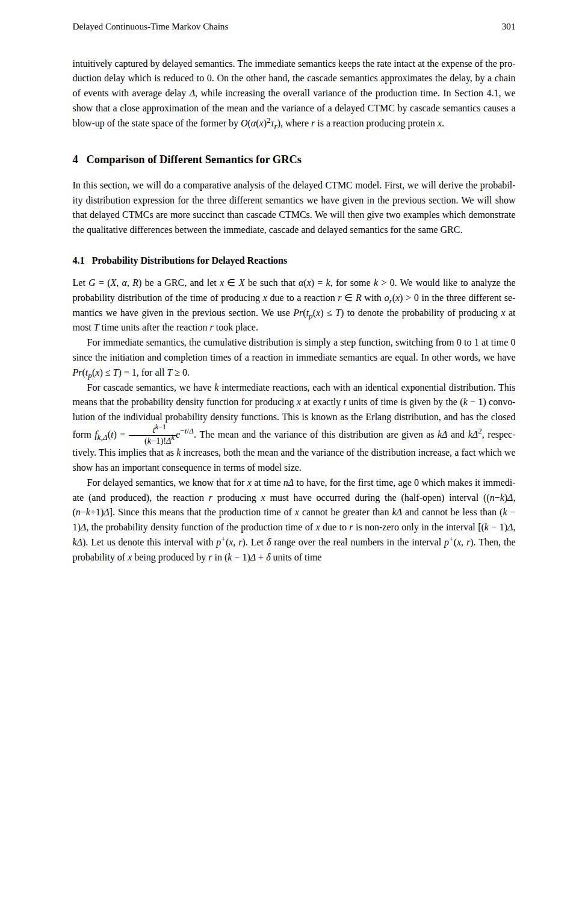Delayed Continuous-Time Markov Chains 301
intuitively captured by delayed semantics. The immediate semantics keeps the rate intact at the expense of the production delay which is reduced to 0. On the other hand, the cascade semantics approximates the delay, by a chain of events with average delay Δ, while increasing the overall variance of the production time. In Section 4.1, we show that a close approximation of the mean and the variance of a delayed CTMC by cascade semantics causes a blow-up of the state space of the former by O(α(x)2τr), where r is a reaction producing protein x.
4 Comparison of Different Semantics for GRCs
In this section, we will do a comparative analysis of the delayed CTMC model. First, we will derive the probability distribution expression for the three different semantics we have given in the previous section. We will show that delayed CTMCs are more succinct than cascade CTMCs. We will then give two examples which demonstrate the qualitative differences between the immediate, cascade and delayed semantics for the same GRC.
4.1 Probability Distributions for Delayed Reactions
Let G = (X, α, R) be a GRC, and let x ∈ X be such that α(x) = k, for some k > 0. We would like to analyze the probability distribution of the time of producing x due to a reaction r ∈ R with or(x) > 0 in the three different semantics we have given in the previous section. We use Pr(tp(x) ≤ T) to denote the probability of producing x at most T time units after the reaction r took place.
For immediate semantics, the cumulative distribution is simply a step function, switching from 0 to 1 at time 0 since the initiation and completion times of a reaction in immediate semantics are equal. In other words, we have Pr(tp(x) ≤ T) = 1, for all T ≥ 0.
For cascade semantics, we have k intermediate reactions, each with an identical exponential distribution. This means that the probability density function for producing x at exactly t units of time is given by the (k − 1) convolution of the individual probability density functions. This is known as the Erlang distribution, and has the closed form fk,Δ(t) = tk−1(k−1)!Δk e−t/Δ. The mean and the variance of this distribution are given as kΔ and kΔ2, respectively. This implies that as k increases, both the mean and the variance of the distribution increase, a fact which we show has an important consequence in terms of model size.
For delayed semantics, we know that for x at time nΔ to have, for the first time, age 0 which makes it immediate (and produced), the reaction r producing x must have occurred during the (half-open) interval ((n−k)Δ, (n−k+1)Δ]. Since this means that the production time of x cannot be greater than kΔ and cannot be less than (k − 1)Δ, the probability density function of the production time of x due to r is non-zero only in the interval [(k − 1)Δ, kΔ). Let us denote this interval with p+(x, r). Let δ range over the real numbers in the interval p+(x, r). Then, the probability of x being produced by r in (k − 1)Δ + δ units of time